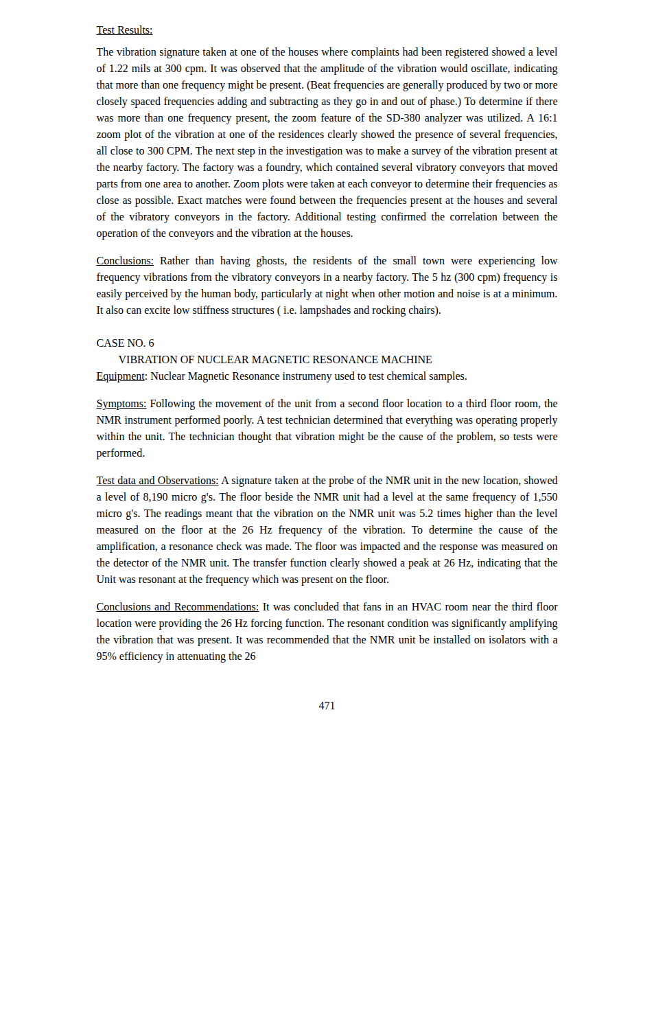Test Results:
The vibration signature taken at one of the houses where complaints had been registered showed a level of 1.22 mils at 300 cpm. It was observed that the amplitude of the vibration would oscillate, indicating that more than one frequency might be present. (Beat frequencies are generally produced by two or more closely spaced frequencies adding and subtracting as they go in and out of phase.) To determine if there was more than one frequency present, the zoom feature of the SD-380 analyzer was utilized. A 16:1 zoom plot of the vibration at one of the residences clearly showed the presence of several frequencies, all close to 300 CPM. The next step in the investigation was to make a survey of the vibration present at the nearby factory. The factory was a foundry, which contained several vibratory conveyors that moved parts from one area to another. Zoom plots were taken at each conveyor to determine their frequencies as close as possible. Exact matches were found between the frequencies present at the houses and several of the vibratory conveyors in the factory. Additional testing confirmed the correlation between the operation of the conveyors and the vibration at the houses.
Conclusions: Rather than having ghosts, the residents of the small town were experiencing low frequency vibrations from the vibratory conveyors in a nearby factory. The 5 hz (300 cpm) frequency is easily perceived by the human body, particularly at night when other motion and noise is at a minimum. It also can excite low stiffness structures ( i.e. lampshades and rocking chairs).
CASE NO. 6
VIBRATION OF NUCLEAR MAGNETIC RESONANCE MACHINE
Equipment: Nuclear Magnetic Resonance instrumeny used to test chemical samples.
Symptoms: Following the movement of the unit from a second floor location to a third floor room, the NMR instrument performed poorly. A test technician determined that everything was operating properly within the unit. The technician thought that vibration might be the cause of the problem, so tests were performed.
Test data and Observations: A signature taken at the probe of the NMR unit in the new location, showed a level of 8,190 micro g's. The floor beside the NMR unit had a level at the same frequency of 1,550 micro g's. The readings meant that the vibration on the NMR unit was 5.2 times higher than the level measured on the floor at the 26 Hz frequency of the vibration. To determine the cause of the amplification, a resonance check was made. The floor was impacted and the response was measured on the detector of the NMR unit. The transfer function clearly showed a peak at 26 Hz, indicating that the Unit was resonant at the frequency which was present on the floor.
Conclusions and Recommendations: It was concluded that fans in an HVAC room near the third floor location were providing the 26 Hz forcing function. The resonant condition was significantly amplifying the vibration that was present. It was recommended that the NMR unit be installed on isolators with a 95% efficiency in attenuating the 26
471